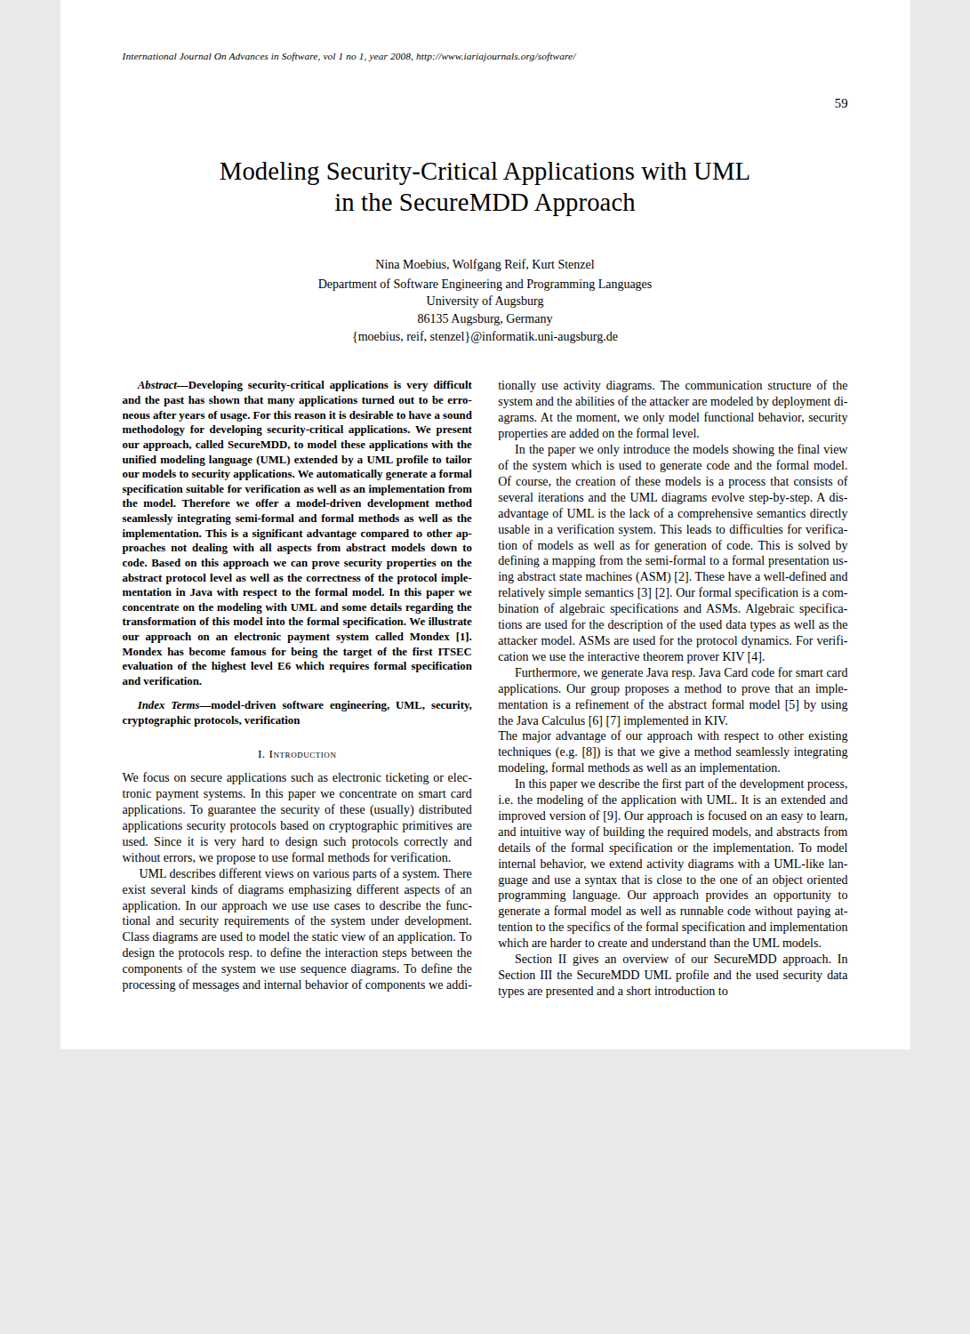International Journal On Advances in Software, vol 1 no 1, year 2008, http://www.iariajournals.org/software/
59
Modeling Security-Critical Applications with UML
in the SecureMDD Approach
Nina Moebius, Wolfgang Reif, Kurt Stenzel
Department of Software Engineering and Programming Languages
University of Augsburg
86135 Augsburg, Germany
{moebius, reif, stenzel}@informatik.uni-augsburg.de
Abstract—Developing security-critical applications is very difficult and the past has shown that many applications turned out to be erroneous after years of usage. For this reason it is desirable to have a sound methodology for developing security-critical applications. We present our approach, called SecureMDD, to model these applications with the unified modeling language (UML) extended by a UML profile to tailor our models to security applications. We automatically generate a formal specification suitable for verification as well as an implementation from the model. Therefore we offer a model-driven development method seamlessly integrating semi-formal and formal methods as well as the implementation. This is a significant advantage compared to other approaches not dealing with all aspects from abstract models down to code. Based on this approach we can prove security properties on the abstract protocol level as well as the correctness of the protocol implementation in Java with respect to the formal model. In this paper we concentrate on the modeling with UML and some details regarding the transformation of this model into the formal specification. We illustrate our approach on an electronic payment system called Mondex [1]. Mondex has become famous for being the target of the first ITSEC evaluation of the highest level E6 which requires formal specification and verification.
Index Terms—model-driven software engineering, UML, security, cryptographic protocols, verification
I. Introduction
We focus on secure applications such as electronic ticketing or electronic payment systems. In this paper we concentrate on smart card applications. To guarantee the security of these (usually) distributed applications security protocols based on cryptographic primitives are used. Since it is very hard to design such protocols correctly and without errors, we propose to use formal methods for verification.
UML describes different views on various parts of a system. There exist several kinds of diagrams emphasizing different aspects of an application. In our approach we use use cases to describe the functional and security requirements of the system under development. Class diagrams are used to model the static view of an application. To design the protocols resp. to define the interaction steps between the components of the system we use sequence diagrams. To define the processing of messages and internal behavior of components we additionally use activity diagrams. The communication structure of the system and the abilities of the attacker are modeled by deployment diagrams. At the moment, we only model functional behavior, security properties are added on the formal level.
In the paper we only introduce the models showing the final view of the system which is used to generate code and the formal model. Of course, the creation of these models is a process that consists of several iterations and the UML diagrams evolve step-by-step. A disadvantage of UML is the lack of a comprehensive semantics directly usable in a verification system. This leads to difficulties for verification of models as well as for generation of code. This is solved by defining a mapping from the semi-formal to a formal presentation using abstract state machines (ASM) [2]. These have a well-defined and relatively simple semantics [3] [2]. Our formal specification is a combination of algebraic specifications and ASMs. Algebraic specifications are used for the description of the used data types as well as the attacker model. ASMs are used for the protocol dynamics. For verification we use the interactive theorem prover KIV [4].
Furthermore, we generate Java resp. Java Card code for smart card applications. Our group proposes a method to prove that an implementation is a refinement of the abstract formal model [5] by using the Java Calculus [6] [7] implemented in KIV.
The major advantage of our approach with respect to other existing techniques (e.g. [8]) is that we give a method seamlessly integrating modeling, formal methods as well as an implementation.
In this paper we describe the first part of the development process, i.e. the modeling of the application with UML. It is an extended and improved version of [9]. Our approach is focused on an easy to learn, and intuitive way of building the required models, and abstracts from details of the formal specification or the implementation. To model internal behavior, we extend activity diagrams with a UML-like language and use a syntax that is close to the one of an object oriented programming language. Our approach provides an opportunity to generate a formal model as well as runnable code without paying attention to the specifics of the formal specification and implementation which are harder to create and understand than the UML models.
Section II gives an overview of our SecureMDD approach. In Section III the SecureMDD UML profile and the used security data types are presented and a short introduction to